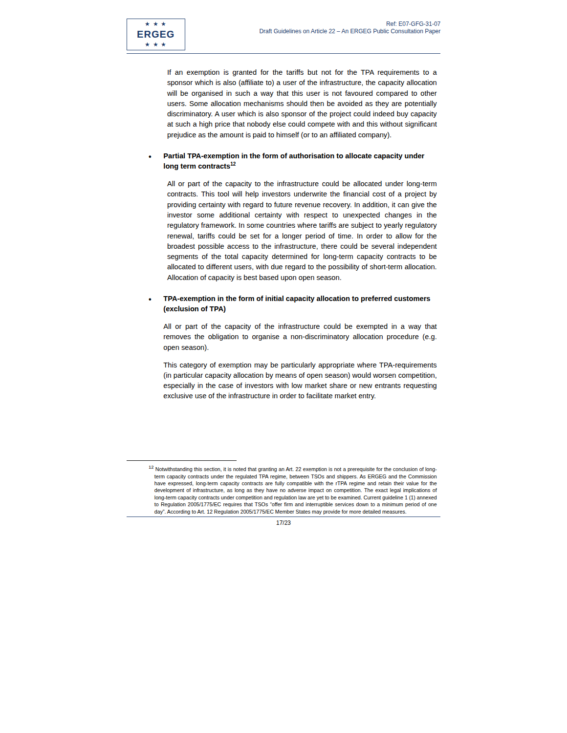★ ★ ★
ERGEG
★ ★ ★
Ref: E07-GFG-31-07
Draft Guidelines on Article 22 – An ERGEG Public Consultation Paper
If an exemption is granted for the tariffs but not for the TPA requirements to a sponsor which is also (affiliate to) a user of the infrastructure, the capacity allocation will be organised in such a way that this user is not favoured compared to other users. Some allocation mechanisms should then be avoided as they are potentially discriminatory. A user which is also sponsor of the project could indeed buy capacity at such a high price that nobody else could compete with and this without significant prejudice as the amount is paid to himself (or to an affiliated company).
Partial TPA-exemption in the form of authorisation to allocate capacity under long term contracts12
All or part of the capacity to the infrastructure could be allocated under long-term contracts. This tool will help investors underwrite the financial cost of a project by providing certainty with regard to future revenue recovery. In addition, it can give the investor some additional certainty with respect to unexpected changes in the regulatory framework. In some countries where tariffs are subject to yearly regulatory renewal, tariffs could be set for a longer period of time. In order to allow for the broadest possible access to the infrastructure, there could be several independent segments of the total capacity determined for long-term capacity contracts to be allocated to different users, with due regard to the possibility of short-term allocation. Allocation of capacity is best based upon open season.
TPA-exemption in the form of initial capacity allocation to preferred customers (exclusion of TPA)
All or part of the capacity of the infrastructure could be exempted in a way that removes the obligation to organise a non-discriminatory allocation procedure (e.g. open season).
This category of exemption may be particularly appropriate where TPA-requirements (in particular capacity allocation by means of open season) would worsen competition, especially in the case of investors with low market share or new entrants requesting exclusive use of the infrastructure in order to facilitate market entry.
12 Notwithstanding this section, it is noted that granting an Art. 22 exemption is not a prerequisite for the conclusion of long-term capacity contracts under the regulated TPA regime, between TSOs and shippers. As ERGEG and the Commission have expressed, long-term capacity contracts are fully compatible with the rTPA regime and retain their value for the development of infrastructure, as long as they have no adverse impact on competition. The exact legal implications of long-term capacity contracts under competition and regulation law are yet to be examined. Current guideline 1 (1) annexed to Regulation 2005/1775/EC requires that TSOs “offer firm and interruptible services down to a minimum period of one day”. According to Art. 12 Regulation 2005/1775/EC Member States may provide for more detailed measures.
17/23